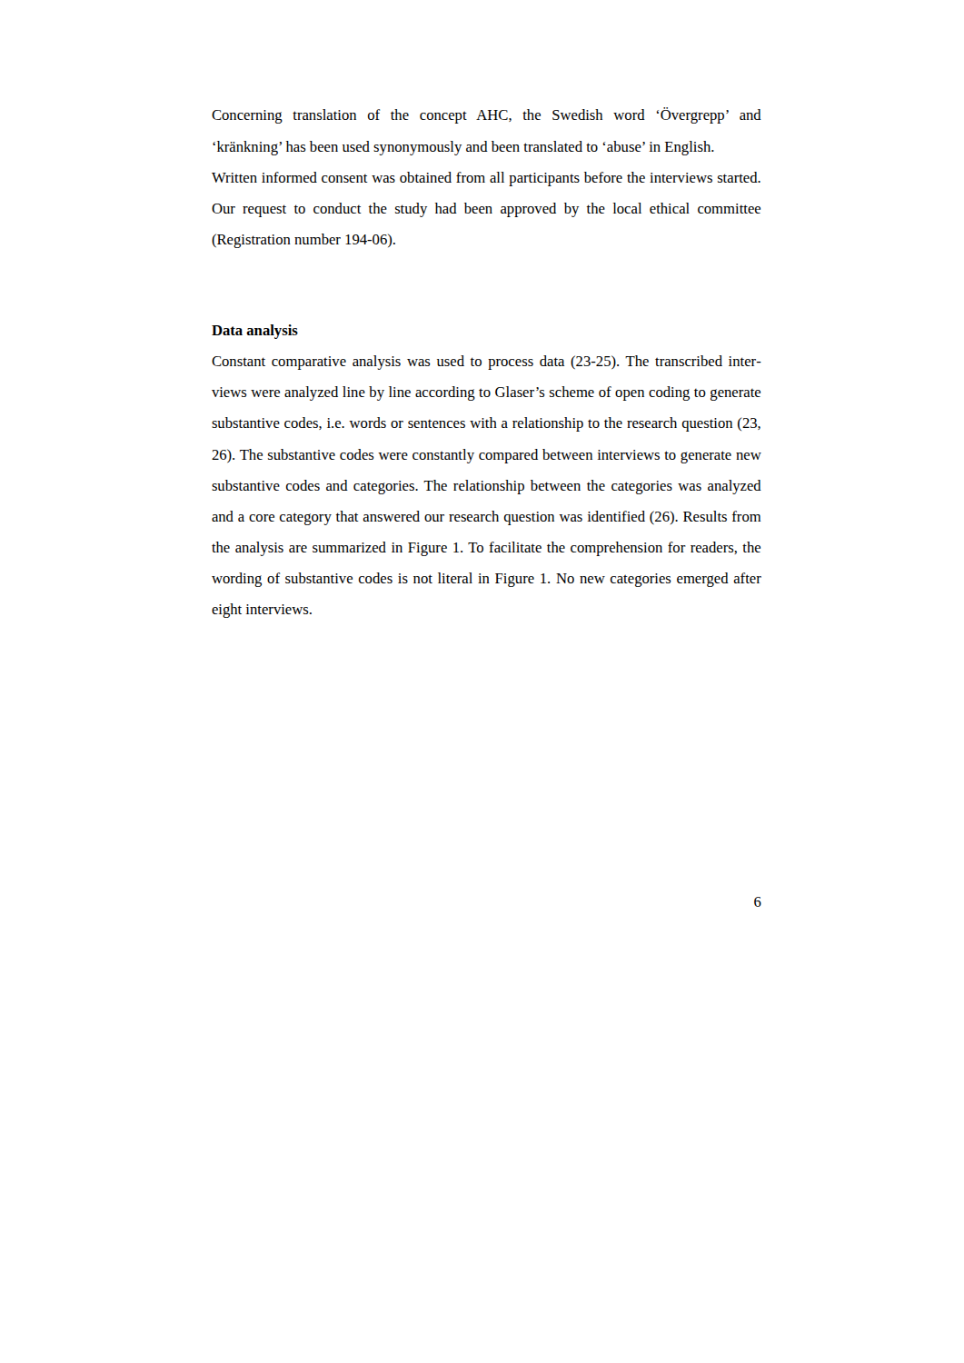Concerning translation of the concept AHC, the Swedish word ‘Övergrepp’ and ‘kränkning’ has been used synonymously and been translated to ‘abuse’ in English.
Written informed consent was obtained from all participants before the interviews started. Our request to conduct the study had been approved by the local ethical committee (Registration number 194-06).
Data analysis
Constant comparative analysis was used to process data (23-25). The transcribed interviews were analyzed line by line according to Glaser’s scheme of open coding to generate substantive codes, i.e. words or sentences with a relationship to the research question (23, 26). The substantive codes were constantly compared between interviews to generate new substantive codes and categories. The relationship between the categories was analyzed and a core category that answered our research question was identified (26). Results from the analysis are summarized in Figure 1. To facilitate the comprehension for readers, the wording of substantive codes is not literal in Figure 1. No new categories emerged after eight interviews.
6